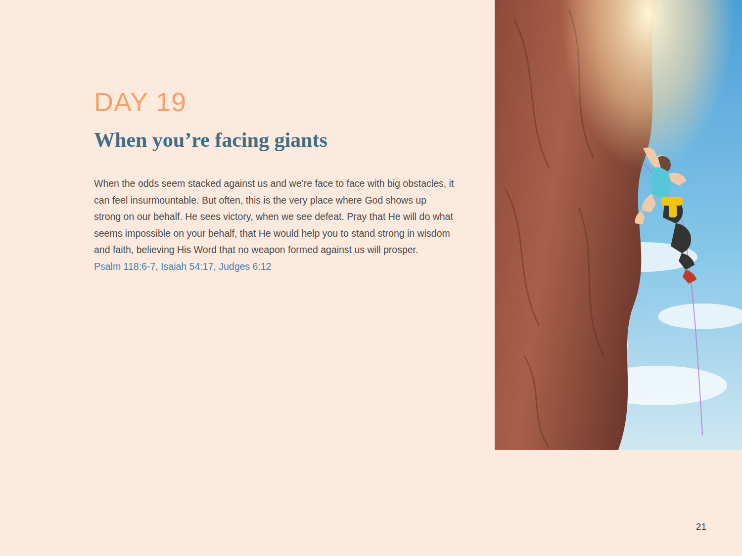DAY 19
When you’re facing giants
When the odds seem stacked against us and we’re face to face with big obstacles, it can feel insurmountable. But often, this is the very place where God shows up strong on our behalf. He sees victory, when we see defeat. Pray that He will do what seems impossible on your behalf, that He would help you to stand strong in wisdom and faith, believing His Word that no weapon formed against us will prosper.
Psalm 118:6-7, Isaiah 54:17, Judges 6:12
21